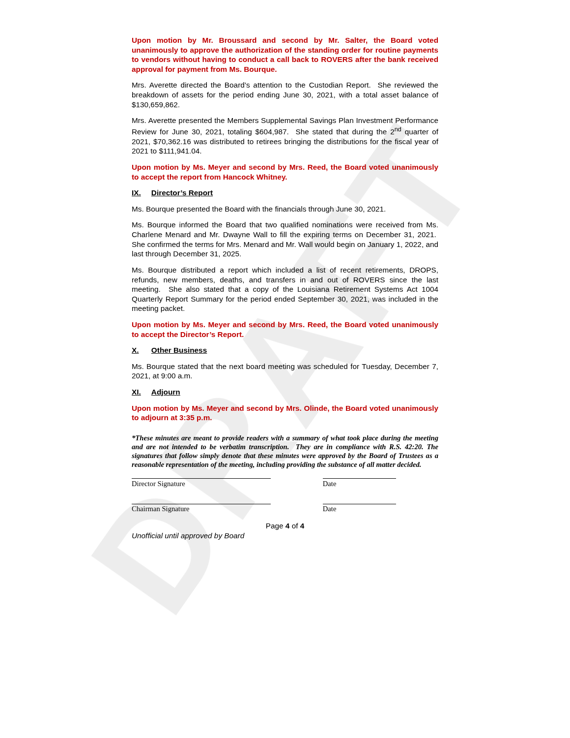Upon motion by Mr. Broussard and second by Mr. Salter, the Board voted unanimously to approve the authorization of the standing order for routine payments to vendors without having to conduct a call back to ROVERS after the bank received approval for payment from Ms. Bourque.
Mrs. Averette directed the Board’s attention to the Custodian Report. She reviewed the breakdown of assets for the period ending June 30, 2021, with a total asset balance of $130,659,862.
Mrs. Averette presented the Members Supplemental Savings Plan Investment Performance Review for June 30, 2021, totaling $604,987. She stated that during the 2nd quarter of 2021, $70,362.16 was distributed to retirees bringing the distributions for the fiscal year of 2021 to $111,941.04.
Upon motion by Ms. Meyer and second by Mrs. Reed, the Board voted unanimously to accept the report from Hancock Whitney.
IX. Director’s Report
Ms. Bourque presented the Board with the financials through June 30, 2021.
Ms. Bourque informed the Board that two qualified nominations were received from Ms. Charlene Menard and Mr. Dwayne Wall to fill the expiring terms on December 31, 2021. She confirmed the terms for Mrs. Menard and Mr. Wall would begin on January 1, 2022, and last through December 31, 2025.
Ms. Bourque distributed a report which included a list of recent retirements, DROPS, refunds, new members, deaths, and transfers in and out of ROVERS since the last meeting. She also stated that a copy of the Louisiana Retirement Systems Act 1004 Quarterly Report Summary for the period ended September 30, 2021, was included in the meeting packet.
Upon motion by Ms. Meyer and second by Mrs. Reed, the Board voted unanimously to accept the Director’s Report.
X. Other Business
Ms. Bourque stated that the next board meeting was scheduled for Tuesday, December 7, 2021, at 9:00 a.m.
XI. Adjourn
Upon motion by Ms. Meyer and second by Mrs. Olinde, the Board voted unanimously to adjourn at 3:35 p.m.
*These minutes are meant to provide readers with a summary of what took place during the meeting and are not intended to be verbatim transcription. They are in compliance with R.S. 42:20. The signatures that follow simply denote that these minutes were approved by the Board of Trustees as a reasonable representation of the meeting, including providing the substance of all matter decided.
Director Signature
Date
Chairman Signature
Date
Page 4 of 4
Unofficial until approved by Board